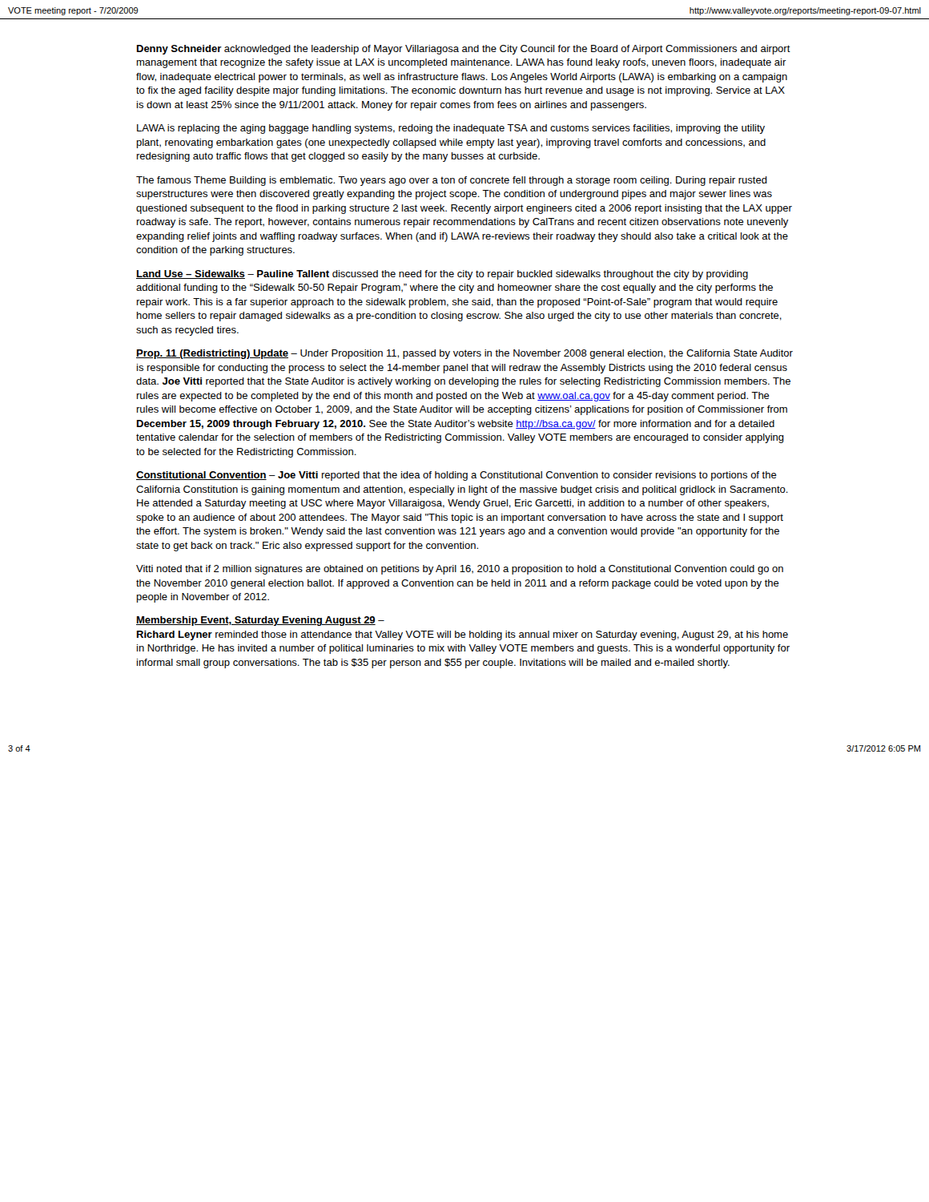VOTE meeting report - 7/20/2009 http://www.valleyvote.org/reports/meeting-report-09-07.html
Denny Schneider acknowledged the leadership of Mayor Villariagosa and the City Council for the Board of Airport Commissioners and airport management that recognize the safety issue at LAX is uncompleted maintenance. LAWA has found leaky roofs, uneven floors, inadequate air flow, inadequate electrical power to terminals, as well as infrastructure flaws. Los Angeles World Airports (LAWA) is embarking on a campaign to fix the aged facility despite major funding limitations. The economic downturn has hurt revenue and usage is not improving. Service at LAX is down at least 25% since the 9/11/2001 attack. Money for repair comes from fees on airlines and passengers.
LAWA is replacing the aging baggage handling systems, redoing the inadequate TSA and customs services facilities, improving the utility plant, renovating embarkation gates (one unexpectedly collapsed while empty last year), improving travel comforts and concessions, and redesigning auto traffic flows that get clogged so easily by the many busses at curbside.
The famous Theme Building is emblematic. Two years ago over a ton of concrete fell through a storage room ceiling. During repair rusted superstructures were then discovered greatly expanding the project scope. The condition of underground pipes and major sewer lines was questioned subsequent to the flood in parking structure 2 last week. Recently airport engineers cited a 2006 report insisting that the LAX upper roadway is safe. The report, however, contains numerous repair recommendations by CalTrans and recent citizen observations note unevenly expanding relief joints and waffling roadway surfaces. When (and if) LAWA re-reviews their roadway they should also take a critical look at the condition of the parking structures.
Land Use – Sidewalks – Pauline Tallent discussed the need for the city to repair buckled sidewalks throughout the city by providing additional funding to the “Sidewalk 50-50 Repair Program,” where the city and homeowner share the cost equally and the city performs the repair work. This is a far superior approach to the sidewalk problem, she said, than the proposed “Point-of-Sale” program that would require home sellers to repair damaged sidewalks as a pre-condition to closing escrow. She also urged the city to use other materials than concrete, such as recycled tires.
Prop. 11 (Redistricting) Update – Under Proposition 11, passed by voters in the November 2008 general election, the California State Auditor is responsible for conducting the process to select the 14-member panel that will redraw the Assembly Districts using the 2010 federal census data. Joe Vitti reported that the State Auditor is actively working on developing the rules for selecting Redistricting Commission members. The rules are expected to be completed by the end of this month and posted on the Web at www.oal.ca.gov for a 45-day comment period. The rules will become effective on October 1, 2009, and the State Auditor will be accepting citizens’ applications for position of Commissioner from December 15, 2009 through February 12, 2010. See the State Auditor’s website http://bsa.ca.gov/ for more information and for a detailed tentative calendar for the selection of members of the Redistricting Commission. Valley VOTE members are encouraged to consider applying to be selected for the Redistricting Commission.
Constitutional Convention – Joe Vitti reported that the idea of holding a Constitutional Convention to consider revisions to portions of the California Constitution is gaining momentum and attention, especially in light of the massive budget crisis and political gridlock in Sacramento. He attended a Saturday meeting at USC where Mayor Villaraigosa, Wendy Gruel, Eric Garcetti, in addition to a number of other speakers, spoke to an audience of about 200 attendees. The Mayor said "This topic is an important conversation to have across the state and I support the effort. The system is broken." Wendy said the last convention was 121 years ago and a convention would provide "an opportunity for the state to get back on track." Eric also expressed support for the convention.
Vitti noted that if 2 million signatures are obtained on petitions by April 16, 2010 a proposition to hold a Constitutional Convention could go on the November 2010 general election ballot. If approved a Convention can be held in 2011 and a reform package could be voted upon by the people in November of 2012.
Membership Event, Saturday Evening August 29 –
Richard Leyner reminded those in attendance that Valley VOTE will be holding its annual mixer on Saturday evening, August 29, at his home in Northridge. He has invited a number of political luminaries to mix with Valley VOTE members and guests. This is a wonderful opportunity for informal small group conversations. The tab is $35 per person and $55 per couple. Invitations will be mailed and e-mailed shortly.
3 of 4 3/17/2012 6:05 PM